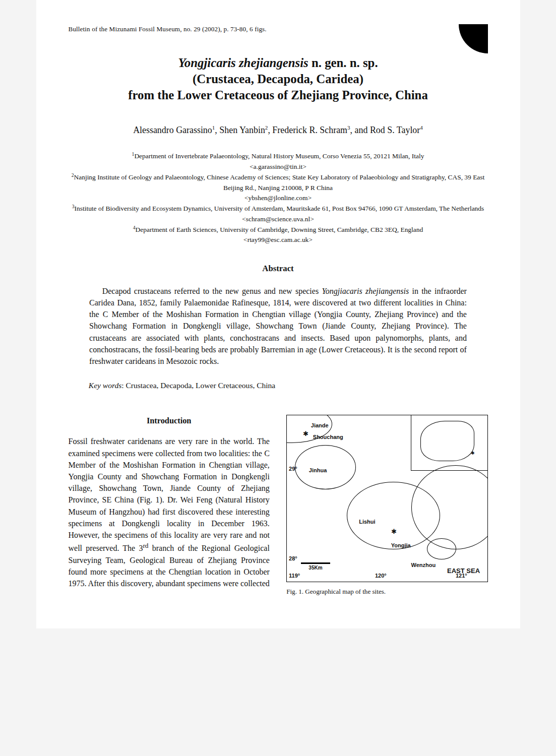Bulletin of the Mizunami Fossil Museum, no. 29 (2002), p. 73-80, 6 figs.
Yongjicaris zhejiangensis n. gen. n. sp.
(Crustacea, Decapoda, Caridea)
from the Lower Cretaceous of Zhejiang Province, China
Alessandro Garassino1, Shen Yanbin2, Frederick R. Schram3, and Rod S. Taylor4
1Department of Invertebrate Palaeontology, Natural History Museum, Corso Venezia 55, 20121 Milan, Italy
<a.garassino@tin.it>
2Nanjing Institute of Geology and Palaeontology, Chinese Academy of Sciences; State Key Laboratory of Palaeobiology and Stratigraphy, CAS, 39 East Beijing Rd., Nanjing 210008, P R China
<ybshen@jlonline.com>
3Institute of Biodiversity and Ecosystem Dynamics, University of Amsterdam, Mauritskade 61, Post Box 94766, 1090 GT Amsterdam, The Netherlands <schram@science.uva.nl>
4Department of Earth Sciences, University of Cambridge, Downing Street, Cambridge, CB2 3EQ, England
<rtay99@esc.cam.ac.uk>
Abstract
Decapod crustaceans referred to the new genus and new species Yongjiacaris zhejiangensis in the infraorder Caridea Dana, 1852, family Palaemonidae Rafinesque, 1814, were discovered at two different localities in China: the C Member of the Moshishan Formation in Chengtian village (Yongjia County, Zhejiang Province) and the Showchang Formation in Dongkengli village, Showchang Town (Jiande County, Zhejiang Province). The crustaceans are associated with plants, conchostracans and insects. Based upon palynomorphs, plants, and conchostracans, the fossil-bearing beds are probably Barremian in age (Lower Cretaceous). It is the second report of freshwater carideans in Mesozoic rocks.
Key words: Crustacea, Decapoda, Lower Cretaceous, China
Introduction
Fossil freshwater caridenans are very rare in the world. The examined specimens were collected from two localities: the C Member of the Moshishan Formation in Chengtian village, Yongjia County and Showchang Formation in Dongkengli village, Showchang Town, Jiande County of Zhejiang Province, SE China (Fig. 1). Dr. Wei Feng (Natural History Museum of Hangzhou) had first discovered these interesting specimens at Dongkengli locality in December 1963. However, the specimens of this locality are very rare and not well preserved. The 3rd branch of the Regional Geological Surveying Team, Geological Bureau of Zhejiang Province found more specimens at the Chengtian location in October 1975. After this discovery, abundant specimens were collected
✱
Jiande
✱
Shouchang
29°
Jinhua
Lishui
✱
Yongjia
28°
Wenzhou
EAST SEA
119°
120°
121°
35Km
Fig. 1. Geographical map of the sites.